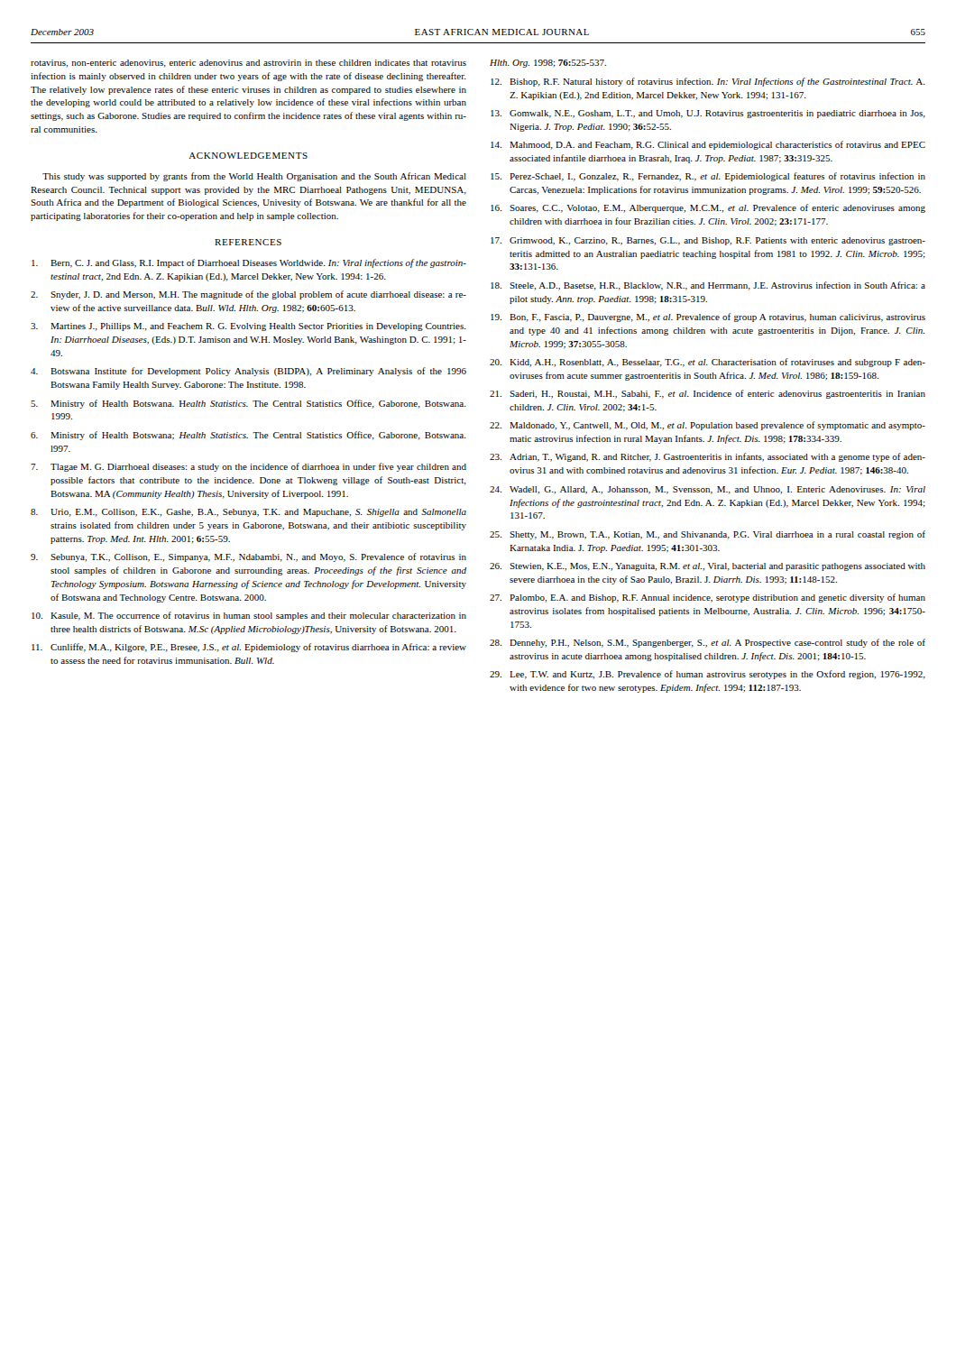December 2003
EAST AFRICAN MEDICAL JOURNAL
655
rotavirus, non-enteric adenovirus, enteric adenovirus and astrovirin in these children indicates that rotavirus infection is mainly observed in children under two years of age with the rate of disease declining thereafter. The relatively low prevalence rates of these enteric viruses in children as compared to studies elsewhere in the developing world could be attributed to a relatively low incidence of these viral infections within urban settings, such as Gaborone. Studies are required to confirm the incidence rates of these viral agents within rural communities.
Acknowledgements
This study was supported by grants from the World Health Organisation and the South African Medical Research Council. Technical support was provided by the MRC Diarrhoeal Pathogens Unit, MEDUNSA, South Africa and the Department of Biological Sciences, Univesity of Botswana. We are thankful for all the participating laboratories for their co-operation and help in sample collection.
References
Bern, C. J. and Glass, R.I. Impact of Diarrhoeal Diseases Worldwide. In: Viral infections of the gastrointestinal tract, 2nd Edn. A. Z. Kapikian (Ed.), Marcel Dekker, New York. 1994: 1-26.
Snyder, J. D. and Merson, M.H. The magnitude of the global problem of acute diarrhoeal disease: a review of the active surveillance data. Bull. Wld. Hlth. Org. 1982; 60: 605-613.
Martines J., Phillips M., and Feachem R. G. Evolving Health Sector Priorities in Developing Countries. In: Diarrhoeal Diseases, (Eds.) D.T. Jamison and W.H. Mosley. World Bank, Washington D. C. 1991; 1-49.
Botswana Institute for Development Policy Analysis (BIDPA), A Preliminary Analysis of the 1996 Botswana Family Health Survey. Gaborone: The Institute. 1998.
Ministry of Health Botswana. Health Statistics. The Central Statistics Office, Gaborone, Botswana. 1999.
Ministry of Health Botswana; Health Statistics. The Central Statistics Office, Gaborone, Botswana. l997.
Tlagae M. G. Diarrhoeal diseases: a study on the incidence of diarrhoea in under five year children and possible factors that contribute to the incidence. Done at Tlokweng village of South-east District, Botswana. MA (Community Health) Thesis, University of Liverpool. 1991.
Urio, E.M., Collison, E.K., Gashe, B.A., Sebunya, T.K. and Mapuchane, S. Shigella and Salmonella strains isolated from children under 5 years in Gaborone, Botswana, and their antibiotic susceptibility patterns. Trop. Med. Int. Hlth. 2001; 6: 55-59.
Sebunya, T.K., Collison, E., Simpanya, M.F., Ndabambi, N., and Moyo, S. Prevalence of rotavirus in stool samples of children in Gaborone and surrounding areas. Proceedings of the first Science and Technology Symposium. Botswana Harnessing of Science and Technology for Development. University of Botswana and Technology Centre. Botswana. 2000.
Kasule, M. The occurrence of rotavirus in human stool samples and their molecular characterization in three health districts of Botswana. M.Sc (Applied Microbiology)Thesis, University of Botswana. 2001.
Cunliffe, M.A., Kilgore, P.E., Bresee, J.S., et al. Epidemiology of rotavirus diarrhoea in Africa: a review to assess the need for rotavirus immunisation. Bull. Wld.
Hlth. Org. 1998; 76: 525-537.
Bishop, R.F. Natural history of rotavirus infection. In: Viral Infections of the Gastrointestinal Tract. A. Z. Kapikian (Ed.), 2nd Edition, Marcel Dekker, New York. 1994; 131-167.
Gomwalk, N.E., Gosham, L.T., and Umoh, U.J. Rotavirus gastroenteritis in paediatric diarrhoea in Jos, Nigeria. J. Trop. Pediat. 1990; 36: 52-55.
Mahmood, D.A. and Feacham, R.G. Clinical and epidemiological characteristics of rotavirus and EPEC associated infantile diarrhoea in Brasrah, Iraq. J. Trop. Pediat. 1987; 33: 319-325.
Perez-Schael, I., Gonzalez, R., Fernandez, R., et al. Epidemiological features of rotavirus infection in Carcas, Venezuela: Implications for rotavirus immunization programs. J. Med. Virol. 1999; 59: 520-526.
Soares, C.C., Volotao, E.M., Alberquerque, M.C.M., et al. Prevalence of enteric adenoviruses among children with diarrhoea in four Brazilian cities. J. Clin. Virol. 2002; 23: 171-177.
Grimwood, K., Carzino, R., Barnes, G.L., and Bishop, R.F. Patients with enteric adenovirus gastroenteritis admitted to an Australian paediatric teaching hospital from 1981 to 1992. J. Clin. Microb. 1995; 33: 131-136.
Steele, A.D., Basetse, H.R., Blacklow, N.R., and Herrmann, J.E. Astrovirus infection in South Africa: a pilot study. Ann. trop. Paediat. 1998; 18: 315-319.
Bon, F., Fascia, P., Dauvergne, M., et al. Prevalence of group A rotavirus, human calicivirus, astrovirus and type 40 and 41 infections among children with acute gastroenteritis in Dijon, France. J. Clin. Microb. 1999; 37: 3055-3058.
Kidd, A.H., Rosenblatt, A., Besselaar, T.G., et al. Characterisation of rotaviruses and subgroup F adenoviruses from acute summer gastroenteritis in South Africa. J. Med. Virol. 1986; 18: 159-168.
Saderi, H., Roustai, M.H., Sabahi, F., et al. Incidence of enteric adenovirus gastroenteritis in Iranian children. J. Clin. Virol. 2002; 34: 1-5.
Maldonado, Y., Cantwell, M., Old, M., et al. Population based prevalence of symptomatic and asymptomatic astrovirus infection in rural Mayan Infants. J. Infect. Dis. 1998; 178: 334-339.
Adrian, T., Wigand, R. and Ritcher, J. Gastroenteritis in infants, associated with a genome type of adenovirus 31 and with combined rotavirus and adenovirus 31 infection. Eur. J. Pediat. 1987; 146: 38-40.
Wadell, G., Allard, A., Johansson, M., Svensson, M., and Uhnoo, I. Enteric Adenoviruses. In: Viral Infections of the gastrointestinal tract, 2nd Edn. A. Z. Kapkian (Ed.), Marcel Dekker, New York. 1994; 131-167.
Shetty, M., Brown, T.A., Kotian, M., and Shivananda, P.G. Viral diarrhoea in a rural coastal region of Karnataka India. J. Trop. Paediat. 1995; 41: 301-303.
Stewien, K.E., Mos, E.N., Yanaguita, R.M. et al., Viral, bacterial and parasitic pathogens associated with severe diarrhoea in the city of Sao Paulo, Brazil. J. Diarrh. Dis. 1993; 11: 148-152.
Palombo, E.A. and Bishop, R.F. Annual incidence, serotype distribution and genetic diversity of human astrovirus isolates from hospitalised patients in Melbourne, Australia. J. Clin. Microb. 1996; 34: 1750-1753.
Dennehy, P.H., Nelson, S.M., Spangenberger, S., et al. A Prospective case-control study of the role of astrovirus in acute diarrhoea among hospitalised children. J. Infect. Dis. 2001; 184: 10-15.
Lee, T.W. and Kurtz, J.B. Prevalence of human astrovirus serotypes in the Oxford region, 1976-1992, with evidence for two new serotypes. Epidem. Infect. 1994; 112: 187-193.